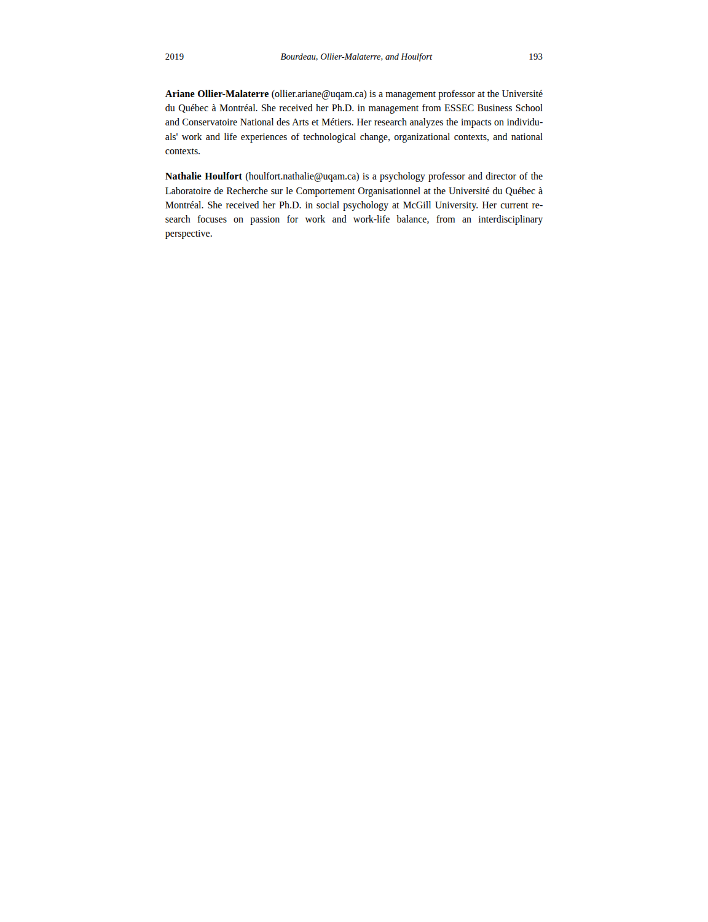2019 Bourdeau, Ollier-Malaterre, and Houlfort 193
Ariane Ollier-Malaterre (ollier.ariane@uqam.ca) is a management professor at the Université du Québec à Montréal. She received her Ph.D. in management from ESSEC Business School and Conservatoire National des Arts et Métiers. Her research analyzes the impacts on individuals' work and life experiences of technological change, organizational contexts, and national contexts.
Nathalie Houlfort (houlfort.nathalie@uqam.ca) is a psychology professor and director of the Laboratoire de Recherche sur le Comportement Organisationnel at the Université du Québec à Montréal. She received her Ph.D. in social psychology at McGill University. Her current research focuses on passion for work and work-life balance, from an interdisciplinary perspective.